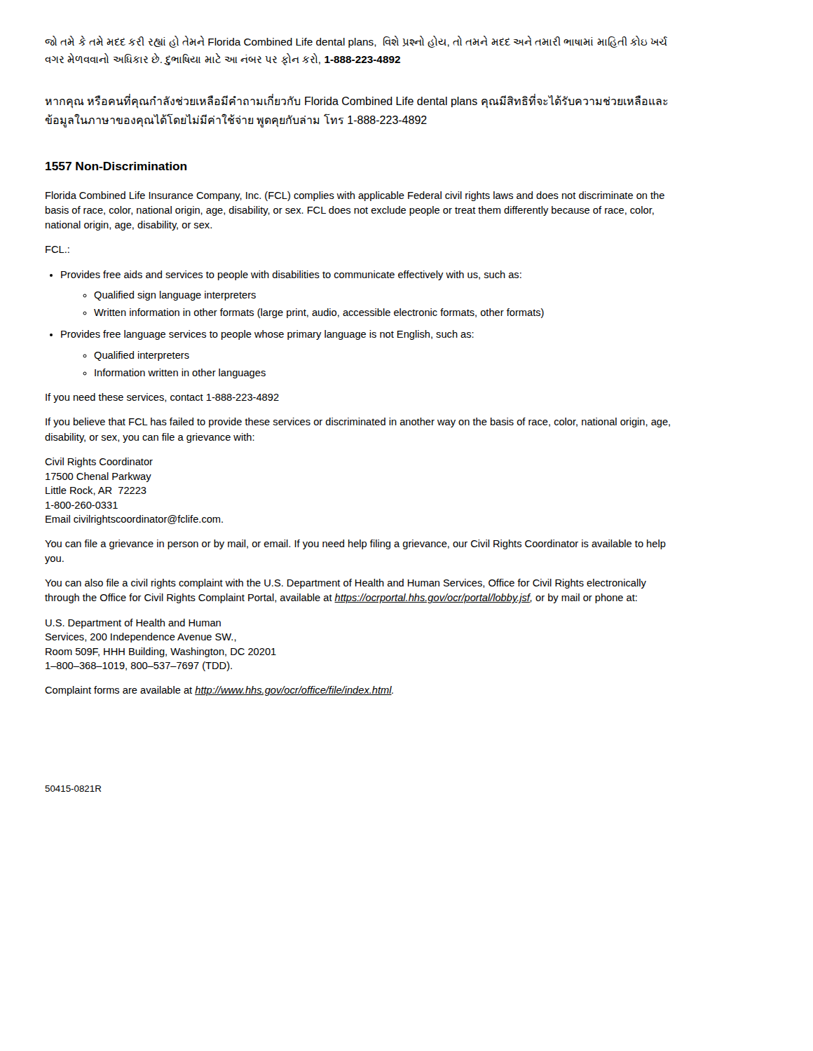જો તમે કે તમે મદદ કરી રહ્યાં હો તેમને Florida Combined Life dental plans, વિશે પ્રશ્નો હોય, તો તમને મદદ અને તમારી ભાષામાં માહિતી કોઇ ખર્ચ વગર મેળવવાનો અધિકાર છે. દુભાષિયા માટે આ નંબર પર ફોન કરો, 1-888-223-4892
หากคุณ หรือคนที่คุณกำลังช่วยเหลือมีคำถามเกี่ยวกับ Florida Combined Life dental plans คุณมีสิทธิที่จะได้รับความช่วยเหลือและข้อมูลในภาษาของคุณได้โดยไม่มีค่าใช้จ่าย พูดคุยกับล่าม โทร 1-888-223-4892
1557 Non-Discrimination
Florida Combined Life Insurance Company, Inc. (FCL) complies with applicable Federal civil rights laws and does not discriminate on the basis of race, color, national origin, age, disability, or sex. FCL does not exclude people or treat them differently because of race, color, national origin, age, disability, or sex.
FCL.:
Provides free aids and services to people with disabilities to communicate effectively with us, such as:
Qualified sign language interpreters
Written information in other formats (large print, audio, accessible electronic formats, other formats)
Provides free language services to people whose primary language is not English, such as:
Qualified interpreters
Information written in other languages
If you need these services, contact 1-888-223-4892
If you believe that FCL has failed to provide these services or discriminated in another way on the basis of race, color, national origin, age, disability, or sex, you can file a grievance with:
Civil Rights Coordinator
17500 Chenal Parkway
Little Rock, AR 72223
1-800-260-0331
Email civilrightscoordinator@fclife.com.
You can file a grievance in person or by mail, or email. If you need help filing a grievance, our Civil Rights Coordinator is available to help you.
You can also file a civil rights complaint with the U.S. Department of Health and Human Services, Office for Civil Rights electronically through the Office for Civil Rights Complaint Portal, available at https://ocrportal.hhs.gov/ocr/portal/lobby.jsf, or by mail or phone at:
U.S. Department of Health and Human
Services, 200 Independence Avenue SW.,
Room 509F, HHH Building, Washington, DC 20201
1–800–368–1019, 800–537–7697 (TDD).
Complaint forms are available at http://www.hhs.gov/ocr/office/file/index.html.
50415-0821R